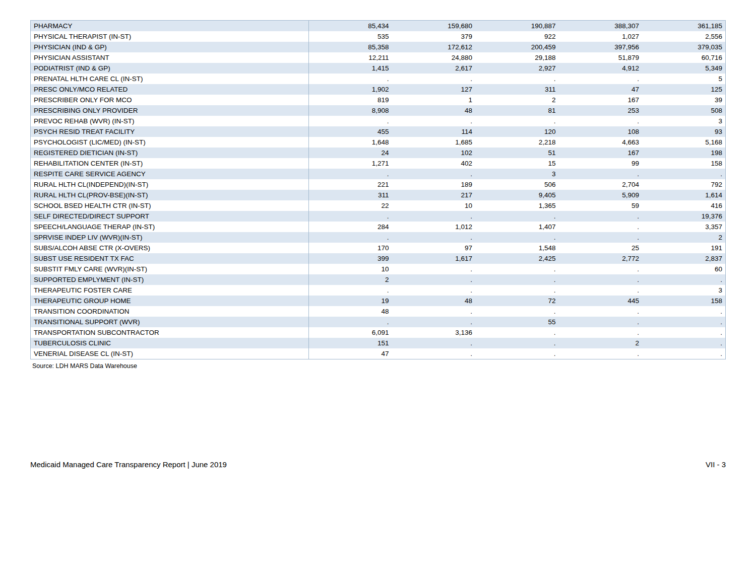| PHARMACY | 85,434 | 159,680 | 190,887 | 388,307 | 361,185 |
| PHYSICAL THERAPIST (IN-ST) | 535 | 379 | 922 | 1,027 | 2,556 |
| PHYSICIAN (IND & GP) | 85,358 | 172,612 | 200,459 | 397,956 | 379,035 |
| PHYSICIAN ASSISTANT | 12,211 | 24,880 | 29,188 | 51,879 | 60,716 |
| PODIATRIST (IND & GP) | 1,415 | 2,617 | 2,927 | 4,912 | 5,349 |
| PRENATAL HLTH CARE CL (IN-ST) | . | . | . | . | 5 |
| PRESC ONLY/MCO RELATED | 1,902 | 127 | 311 | 47 | 125 |
| PRESCRIBER ONLY FOR MCO | 819 | 1 | 2 | 167 | 39 |
| PRESCRIBING ONLY PROVIDER | 8,908 | 48 | 81 | 253 | 508 |
| PREVOC REHAB (WVR) (IN-ST) | . | . | . | . | 3 |
| PSYCH RESID TREAT FACILITY | 455 | 114 | 120 | 108 | 93 |
| PSYCHOLOGIST (LIC/MED) (IN-ST) | 1,648 | 1,685 | 2,218 | 4,663 | 5,168 |
| REGISTERED DIETICIAN (IN-ST) | 24 | 102 | 51 | 167 | 198 |
| REHABILITATION CENTER (IN-ST) | 1,271 | 402 | 15 | 99 | 158 |
| RESPITE CARE SERVICE AGENCY | . | . | 3 | . | . |
| RURAL HLTH CL(INDEPEND)(IN-ST) | 221 | 189 | 506 | 2,704 | 792 |
| RURAL HLTH CL(PROV-BSE)(IN-ST) | 311 | 217 | 9,405 | 5,909 | 1,614 |
| SCHOOL BSED HEALTH CTR (IN-ST) | 22 | 10 | 1,365 | 59 | 416 |
| SELF DIRECTED/DIRECT SUPPORT | . | . | . | . | 19,376 |
| SPEECH/LANGUAGE THERAP (IN-ST) | 284 | 1,012 | 1,407 | . | 3,357 |
| SPRVISE INDEP LIV (WVR)(IN-ST) | . | . | . | . | 2 |
| SUBS/ALCOH ABSE CTR (X-OVERS) | 170 | 97 | 1,548 | 25 | 191 |
| SUBST USE RESIDENT TX FAC | 399 | 1,617 | 2,425 | 2,772 | 2,837 |
| SUBSTIT FMLY CARE (WVR)(IN-ST) | 10 | . | . | . | 60 |
| SUPPORTED EMPLYMENT (IN-ST) | 2 | . | . | . | . |
| THERAPEUTIC FOSTER CARE | . | . | . | . | 3 |
| THERAPEUTIC GROUP HOME | 19 | 48 | 72 | 445 | 158 |
| TRANSITION COORDINATION | 48 | . | . | . | . |
| TRANSITIONAL SUPPORT (WVR) | . | . | 55 | . | . |
| TRANSPORTATION SUBCONTRACTOR | 6,091 | 3,136 | . | . | . |
| TUBERCULOSIS CLINIC | 151 | . | . | 2 | . |
| VENERIAL DISEASE CL (IN-ST) | 47 | . | . | . | . |
Source: LDH MARS Data Warehouse
Medicaid Managed Care Transparency Report | June 2019 VII - 3